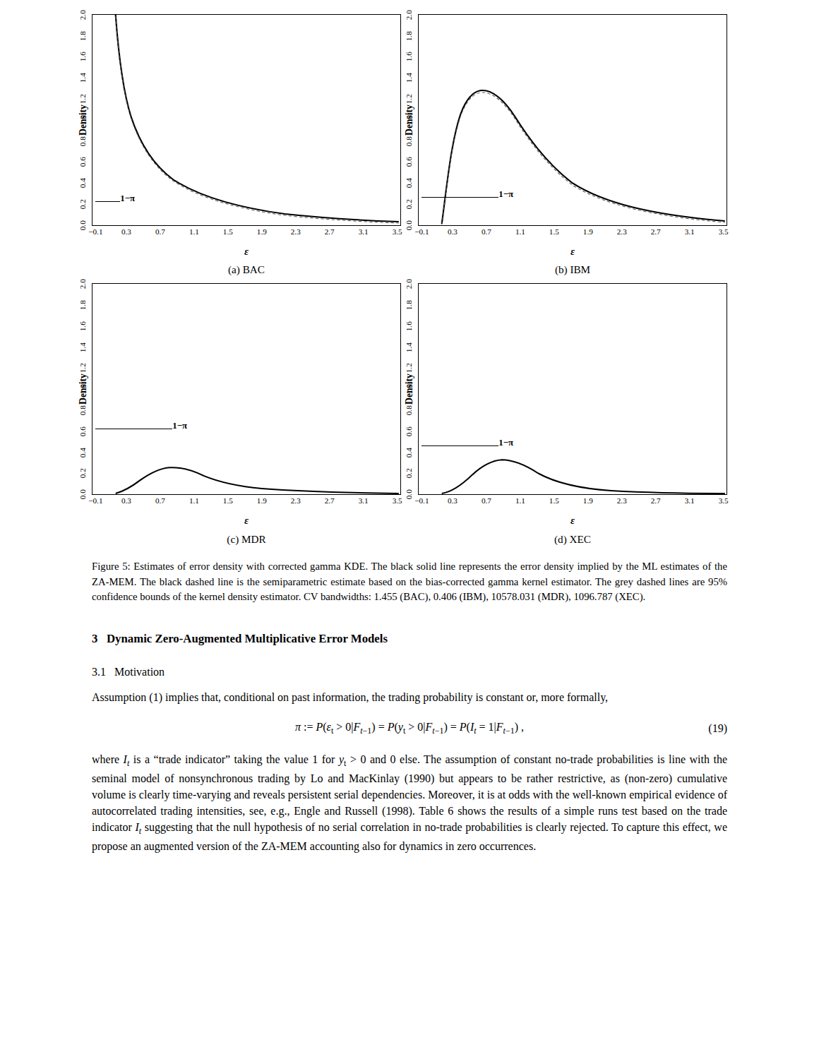Density 0.0 0.2 0.4 0.6 0.8 1.0 1.2 1.4 1.6 1.8 2.0 −0.1 0.3 0.7 1.1 1.5 1.9 2.3 2.7 3.1 3.5
1−π
ε
(a) BAC
Density 0.0 0.2 0.4 0.6 0.8 1.0 1.2 1.4 1.6 1.8 2.0 −0.1 0.3 0.7 1.1 1.5 1.9 2.3 2.7 3.1 3.5
1−π
ε
(b) IBM
Density 0.0 0.2 0.4 0.6 0.8 1.0 1.2 1.4 1.6 1.8 2.0 −0.1 0.3 0.7 1.1 1.5 1.9 2.3 2.7 3.1 3.5
1−π
ε
(c) MDR
Density 0.0 0.2 0.4 0.6 0.8 1.0 1.2 1.4 1.6 1.8 2.0 −0.1 0.3 0.7 1.1 1.5 1.9 2.3 2.7 3.1 3.5
1−π
ε
(d) XEC
Figure 5: Estimates of error density with corrected gamma KDE. The black solid line represents the error density implied by the ML estimates of the ZA-MEM. The black dashed line is the semiparametric estimate based on the bias-corrected gamma kernel estimator. The grey dashed lines are 95% confidence bounds of the kernel density estimator. CV bandwidths: 1.455 (BAC), 0.406 (IBM), 10578.031 (MDR), 1096.787 (XEC).
3 Dynamic Zero-Augmented Multiplicative Error Models
3.1 Motivation
Assumption (1) implies that, conditional on past information, the trading probability is constant or, more formally,
π := P(εt > 0|Ft−1) = P(yt > 0|Ft−1) = P(It = 1|Ft−1) ,
(19)
where It is a “trade indicator” taking the value 1 for yt > 0 and 0 else. The assumption of constant no-trade probabilities is line with the seminal model of nonsynchronous trading by Lo and MacKinlay (1990) but appears to be rather restrictive, as (non-zero) cumulative volume is clearly time-varying and reveals persistent serial dependencies. Moreover, it is at odds with the well-known empirical evidence of autocorrelated trading intensities, see, e.g., Engle and Russell (1998). Table 6 shows the results of a simple runs test based on the trade indicator It suggesting that the null hypothesis of no serial correlation in no-trade probabilities is clearly rejected. To capture this effect, we propose an augmented version of the ZA-MEM accounting also for dynamics in zero occurrences.